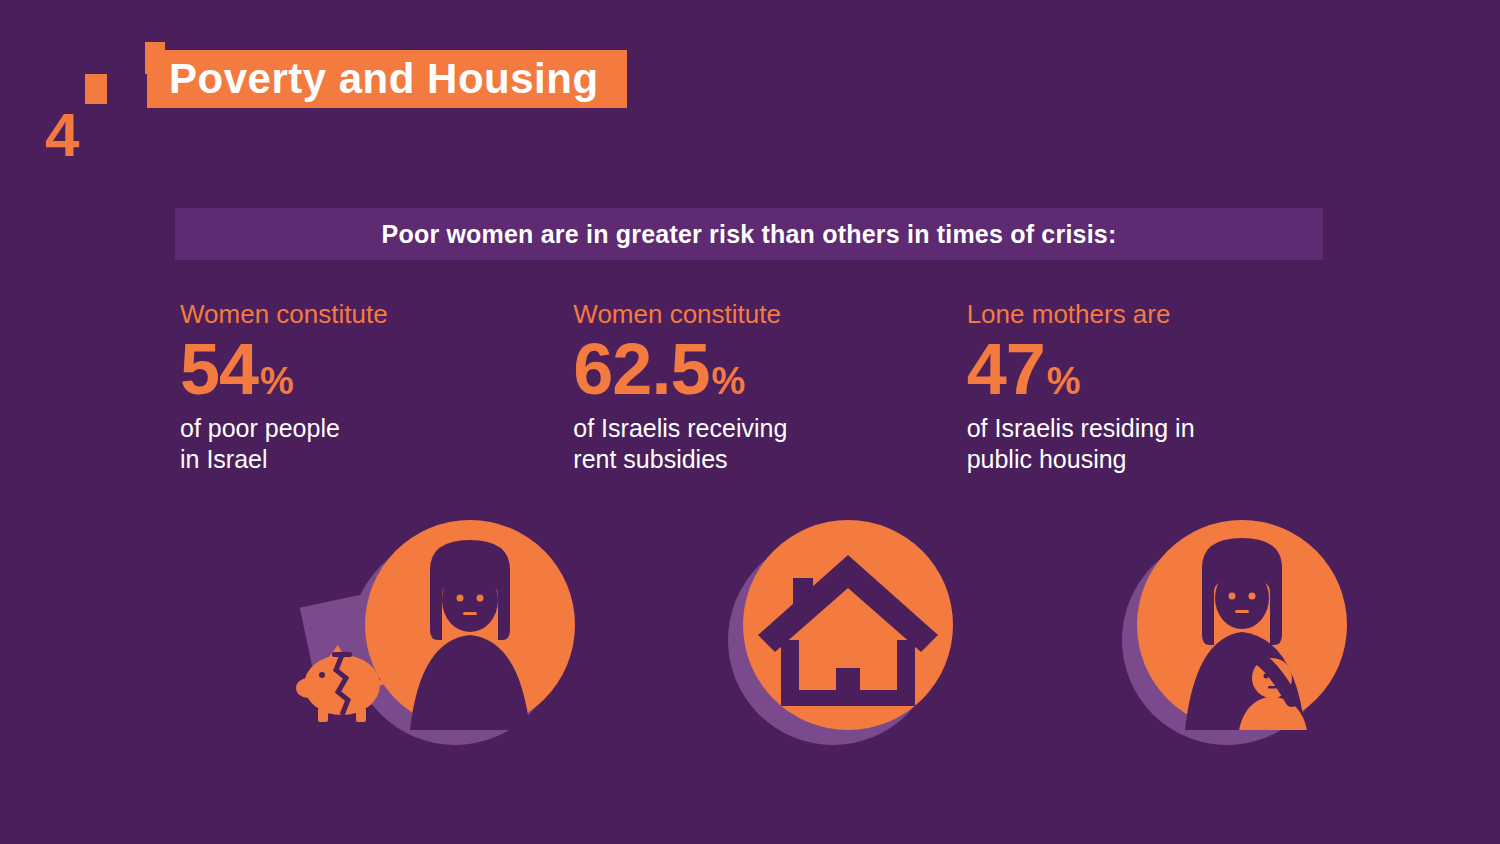4
Poverty and Housing
Poor women are in greater risk than others in times of crisis:
Women constitute
54%
of poor people
in Israel
Women constitute
62.5%
of Israelis receiving
rent subsidies
Lone mothers are
47%
of Israelis residing in
public housing